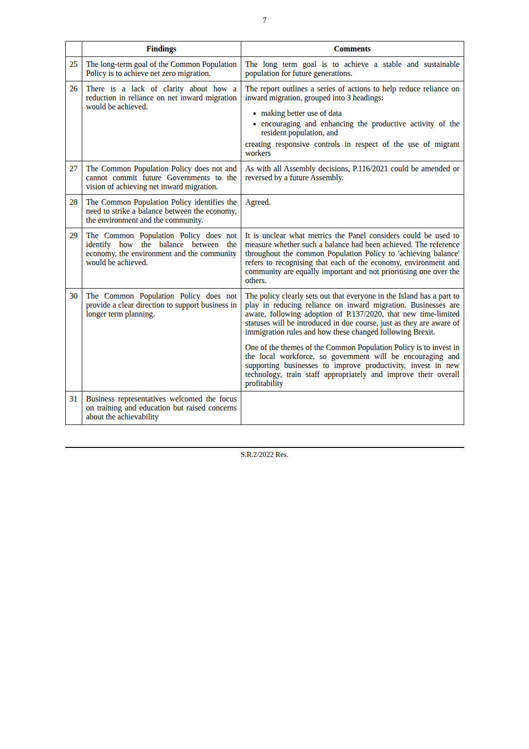7
| | Findings | Comments |
| --- | --- | --- |
| 25 | The long-term goal of the Common Population Policy is to achieve net zero migration. | The long term goal is to achieve a stable and sustainable population for future generations. |
| 26 | There is a lack of clarity about how a reduction in reliance on net inward migration would be achieved. | The report outlines a series of actions to help reduce reliance on inward migration, grouped into 3 headings: making better use of data encouraging and enhancing the productive activity of the resident population, and creating responsive controls in respect of the use of migrant workers |
| 27 | The Common Population Policy does not and cannot commit future Governments to the vision of achieving net inward migration. | As with all Assembly decisions, P.116/2021 could be amended or reversed by a future Assembly. |
| 28 | The Common Population Policy identifies the need to strike a balance between the economy, the environment and the community. | Agreed. |
| 29 | The Common Population Policy does not identify how the balance between the economy, the environment and the community would be achieved. | It is unclear what metrics the Panel considers could be used to measure whether such a balance had been achieved. The reference throughout the common Population Policy to 'achieving balance' refers to recognising that each of the economy, environment and community are equally important and not prioritising one over the others. |
| 30 | The Common Population Policy does not provide a clear direction to support business in longer term planning. | The policy clearly sets out that everyone in the Island has a part to play in reducing reliance on inward migration. Businesses are aware, following adoption of P.137/2020, that new time-limited statuses will be introduced in due course, just as they are aware of immigration rules and how these changed following Brexit. One of the themes of the Common Population Policy is to invest in the local workforce, so government will be encouraging and supporting businesses to improve productivity, invest in new technology, train staff appropriately and improve their overall profitability |
| 31 | Business representatives welcomed the focus on training and education but raised concerns about the achievability | |
S.R.2/2022 Res.